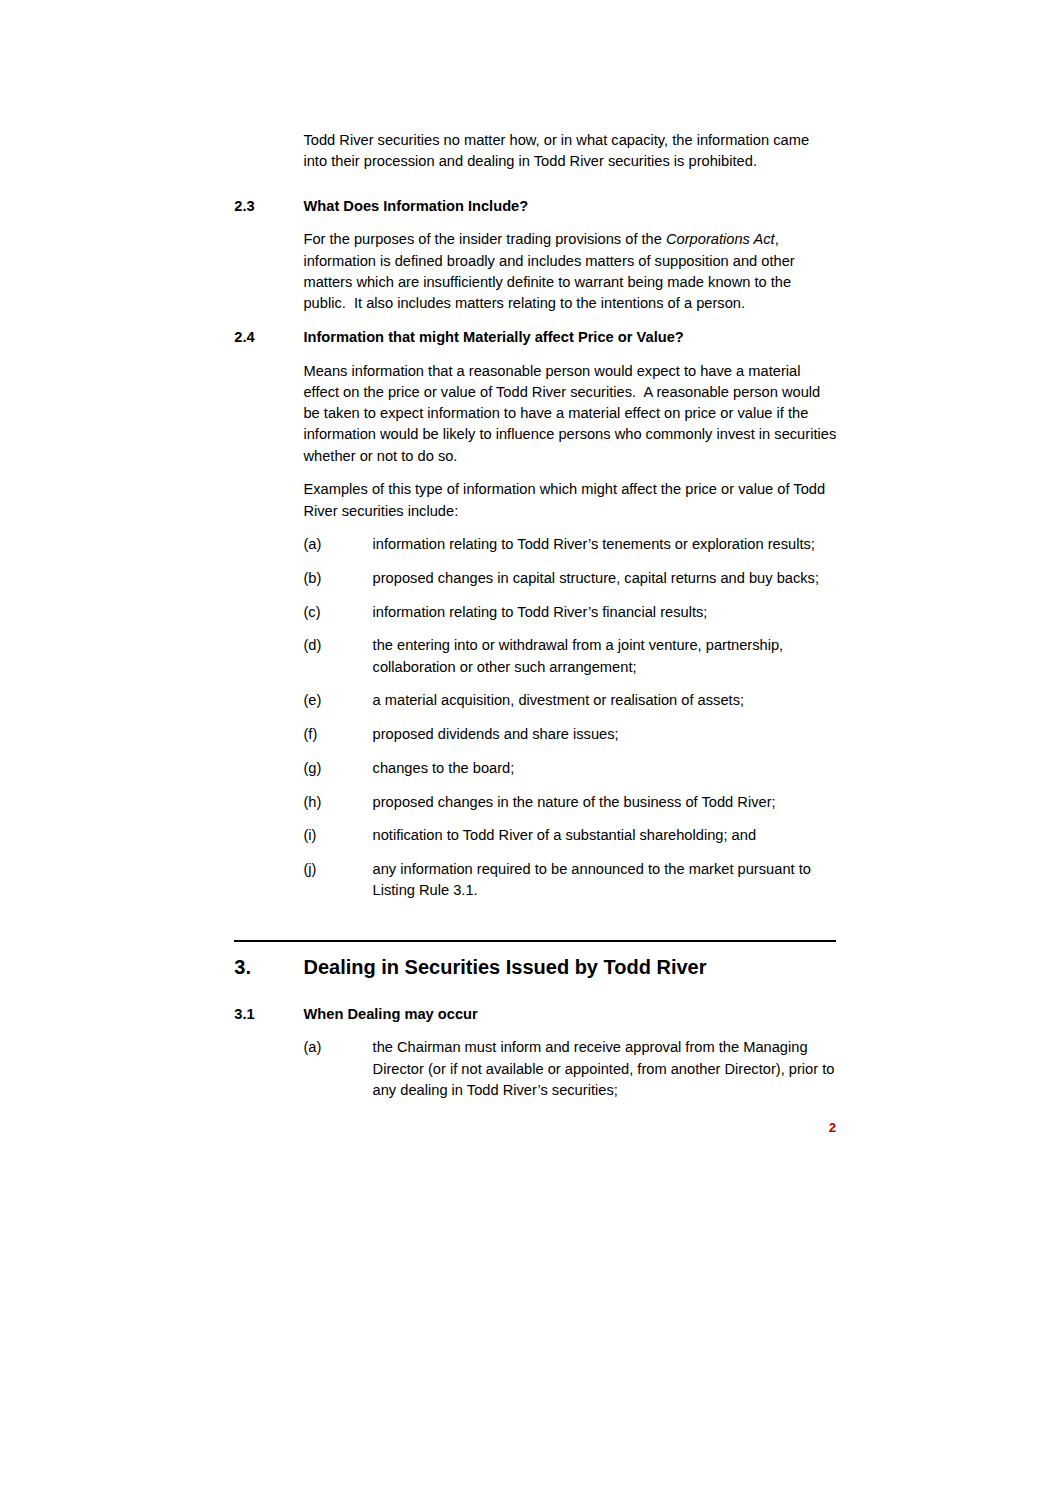Todd River securities no matter how, or in what capacity, the information came into their procession and dealing in Todd River securities is prohibited.
2.3 What Does Information Include?
For the purposes of the insider trading provisions of the Corporations Act, information is defined broadly and includes matters of supposition and other matters which are insufficiently definite to warrant being made known to the public. It also includes matters relating to the intentions of a person.
2.4 Information that might Materially affect Price or Value?
Means information that a reasonable person would expect to have a material effect on the price or value of Todd River securities. A reasonable person would be taken to expect information to have a material effect on price or value if the information would be likely to influence persons who commonly invest in securities whether or not to do so.
Examples of this type of information which might affect the price or value of Todd River securities include:
(a) information relating to Todd River’s tenements or exploration results;
(b) proposed changes in capital structure, capital returns and buy backs;
(c) information relating to Todd River’s financial results;
(d) the entering into or withdrawal from a joint venture, partnership, collaboration or other such arrangement;
(e) a material acquisition, divestment or realisation of assets;
(f) proposed dividends and share issues;
(g) changes to the board;
(h) proposed changes in the nature of the business of Todd River;
(i) notification to Todd River of a substantial shareholding; and
(j) any information required to be announced to the market pursuant to Listing Rule 3.1.
3. Dealing in Securities Issued by Todd River
3.1 When Dealing may occur
(a) the Chairman must inform and receive approval from the Managing Director (or if not available or appointed, from another Director), prior to any dealing in Todd River’s securities;
2